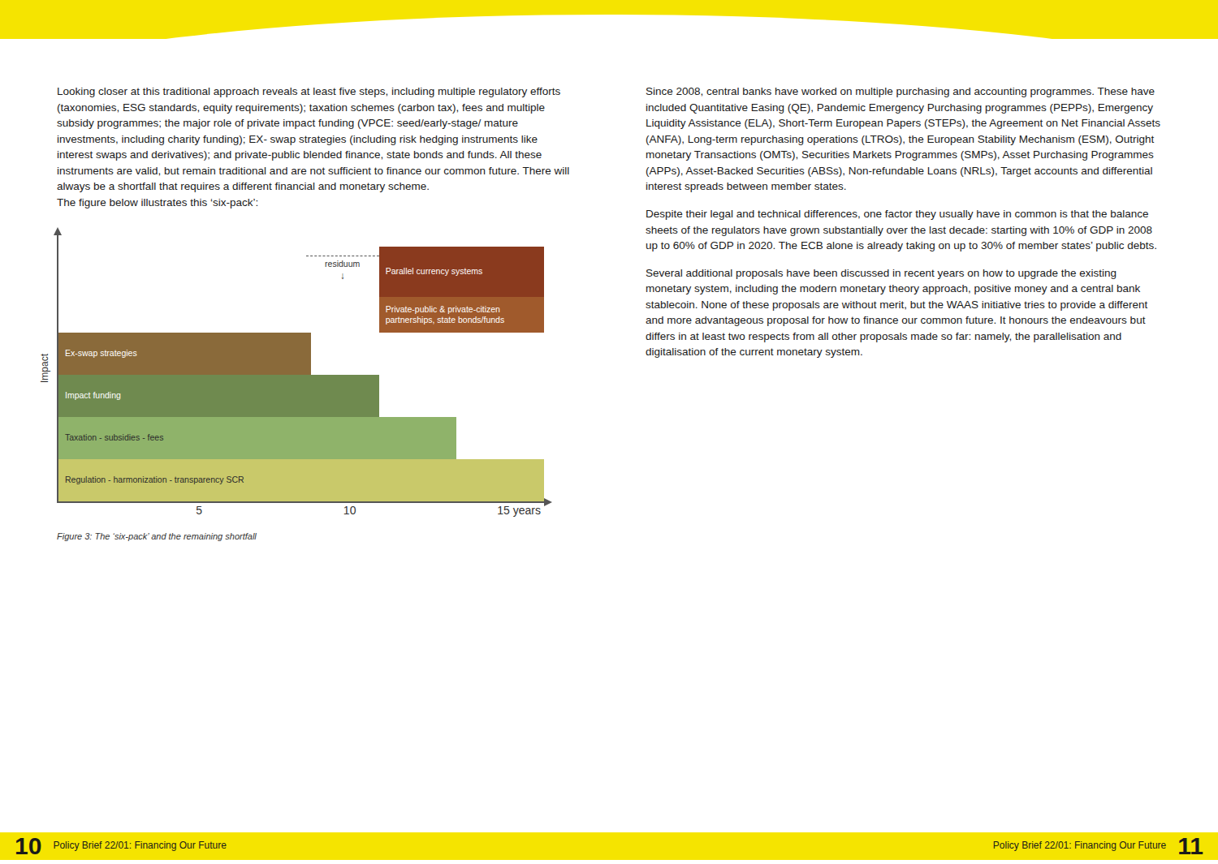Looking closer at this traditional approach reveals at least five steps, including multiple regulatory efforts (taxonomies, ESG standards, equity requirements); taxation schemes (carbon tax), fees and multiple subsidy programmes; the major role of private impact funding (VPCE: seed/early-stage/ mature investments, including charity funding); EX- swap strategies (including risk hedging instruments like interest swaps and derivatives); and private-public blended finance, state bonds and funds. All these instruments are valid, but remain traditional and are not sufficient to finance our common future. There will always be a shortfall that requires a different financial and monetary scheme.
The figure below illustrates this ‘six-pack’:
Impact
Regulation - harmonization - transparency SCR
Taxation - subsidies - fees
Impact funding
Ex-swap strategies
Parallel currency systems
Private-public & private-citizen partnerships, state bonds/funds
residuum
↓
5 10 15 years
Figure 3: The ‘six-pack’ and the remaining shortfall
Since 2008, central banks have worked on multiple purchasing and accounting programmes. These have included Quantitative Easing (QE), Pandemic Emergency Purchasing programmes (PEPPs), Emergency Liquidity Assistance (ELA), Short-Term European Papers (STEPs), the Agreement on Net Financial Assets (ANFA), Long-term repurchasing operations (LTROs), the European Stability Mechanism (ESM), Outright monetary Transactions (OMTs), Securities Markets Programmes (SMPs), Asset Purchasing Programmes (APPs), Asset-Backed Securities (ABSs), Non-refundable Loans (NRLs), Target accounts and differential interest spreads between member states.
Despite their legal and technical differences, one factor they usually have in common is that the balance sheets of the regulators have grown substantially over the last decade: starting with 10% of GDP in 2008 up to 60% of GDP in 2020. The ECB alone is already taking on up to 30% of member states’ public debts.
Several additional proposals have been discussed in recent years on how to upgrade the existing monetary system, including the modern monetary theory approach, positive money and a central bank stablecoin. None of these proposals are without merit, but the WAAS initiative tries to provide a different and more advantageous proposal for how to finance our common future. It honours the endeavours but differs in at least two respects from all other proposals made so far: namely, the parallelisation and digitalisation of the current monetary system.
10 Policy Brief 22/01: Financing Our Future
Policy Brief 22/01: Financing Our Future 11